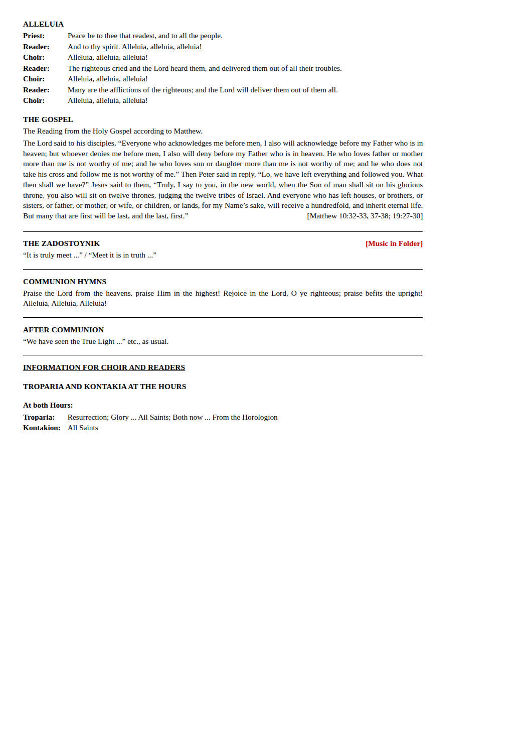ALLELUIA
| Priest: | Peace be to thee that readest, and to all the people. |
| Reader: | And to thy spirit. Alleluia, alleluia, alleluia! |
| Choir: | Alleluia, alleluia, alleluia! |
| Reader: | The righteous cried and the Lord heard them, and delivered them out of all their troubles. |
| Choir: | Alleluia, alleluia, alleluia! |
| Reader: | Many are the afflictions of the righteous; and the Lord will deliver them out of them all. |
| Choir: | Alleluia, alleluia, alleluia! |
THE GOSPEL
The Reading from the Holy Gospel according to Matthew.
The Lord said to his disciples, “Everyone who acknowledges me before men, I also will acknowledge before my Father who is in heaven; but whoever denies me before men, I also will deny before my Father who is in heaven. He who loves father or mother more than me is not worthy of me; and he who loves son or daughter more than me is not worthy of me; and he who does not take his cross and follow me is not worthy of me.” Then Peter said in reply, “Lo, we have left everything and followed you. What then shall we have?” Jesus said to them, “Truly, I say to you, in the new world, when the Son of man shall sit on his glorious throne, you also will sit on twelve thrones, judging the twelve tribes of Israel. And everyone who has left houses, or brothers, or sisters, or father, or mother, or wife, or children, or lands, for my Name’s sake, will receive a hundredfold, and inherit eternal life. But many that are first will be last, and the last, first.” [Matthew 10:32-33, 37-38; 19:27-30]
THE ZADOSTOYNIK
[Music in Folder]
“It is truly meet ...” / “Meet it is in truth ...”
COMMUNION HYMNS
Praise the Lord from the heavens, praise Him in the highest! Rejoice in the Lord, O ye righteous; praise befits the upright! Alleluia, Alleluia, Alleluia!
AFTER COMMUNION
“We have seen the True Light ...” etc., as usual.
INFORMATION FOR CHOIR AND READERS
TROPARIA AND KONTAKIA AT THE HOURS
At both Hours:
| Troparia: | Resurrection; Glory ... All Saints; Both now ... From the Horologion |
| Kontakion: | All Saints |